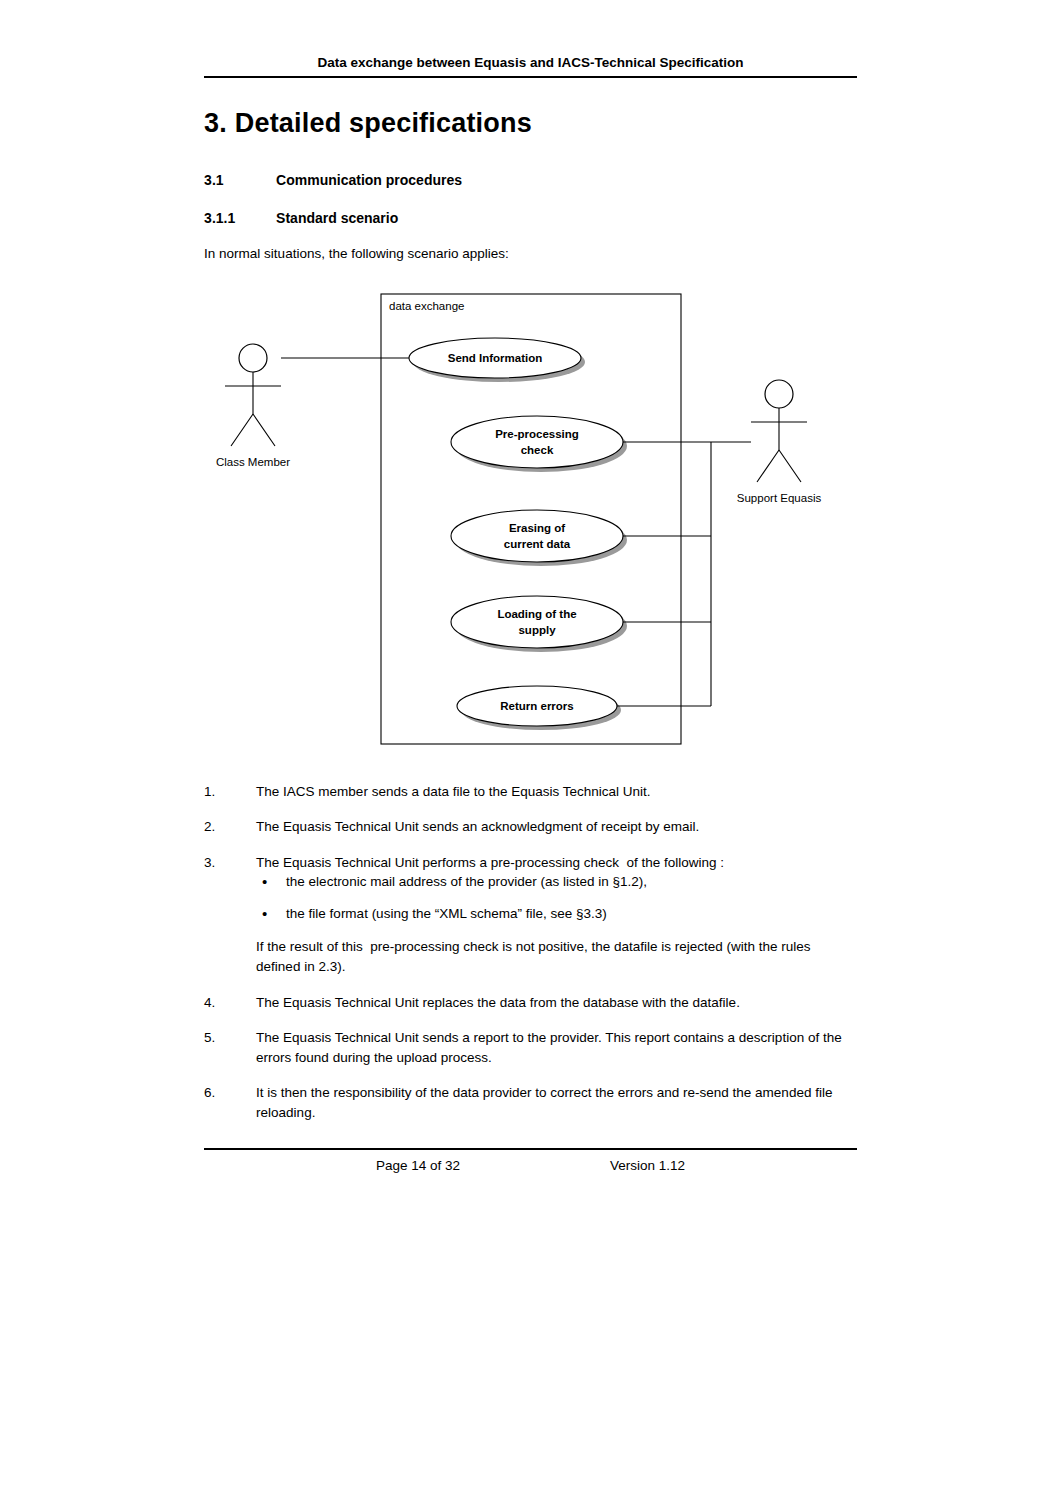Data exchange between Equasis and IACS-Technical Specification
3. Detailed specifications
3.1 Communication procedures
3.1.1 Standard scenario
In normal situations, the following scenario applies:
data exchange Class Member Support Equasis Send Information Pre-processing check Erasing of current data Loading of the supply Return errors
The IACS member sends a data file to the Equasis Technical Unit.
The Equasis Technical Unit sends an acknowledgment of receipt by email.
The Equasis Technical Unit performs a pre-processing check of the following :
the electronic mail address of the provider (as listed in §1.2),
the file format (using the “XML schema” file, see §3.3)
If the result of this pre-processing check is not positive, the datafile is rejected (with the rules defined in 2.3).
The Equasis Technical Unit replaces the data from the database with the datafile.
The Equasis Technical Unit sends a report to the provider. This report contains a description of the errors found during the upload process.
It is then the responsibility of the data provider to correct the errors and re-send the amended file reloading.
Page 14 of 32 Version 1.12